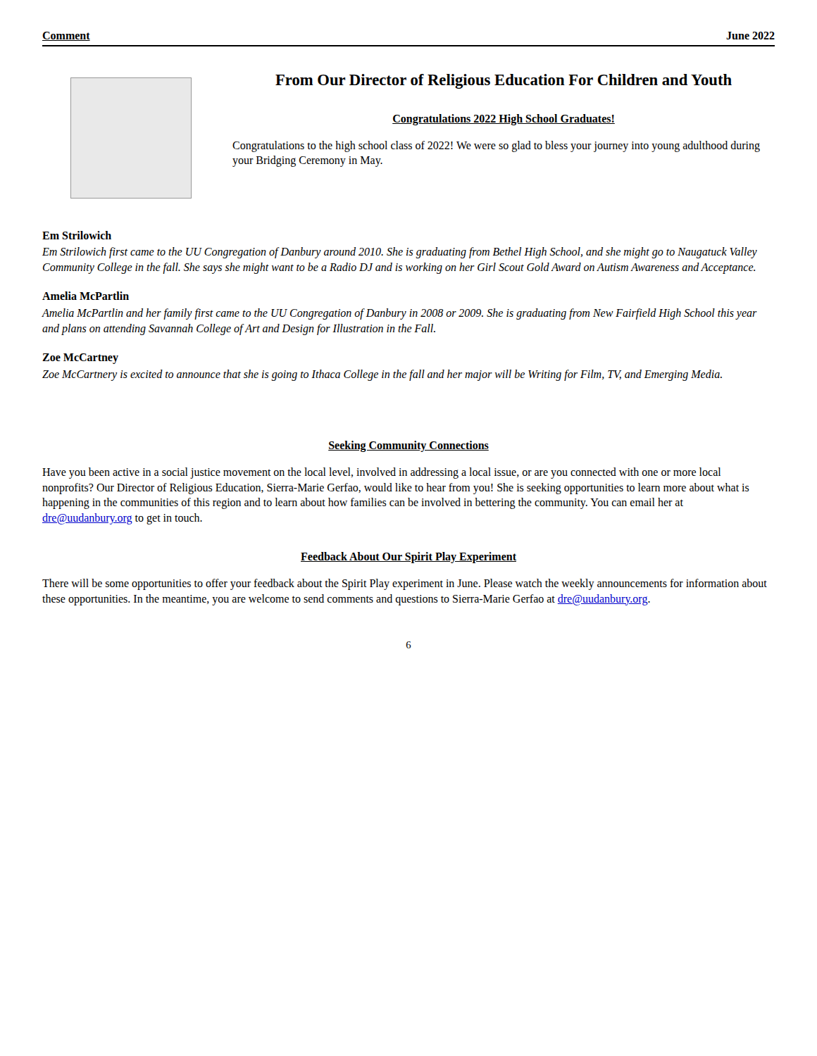Comment June 2022
From Our Director of Religious Education For Children and Youth
Congratulations 2022 High School Graduates!
Congratulations to the high school class of 2022! We were so glad to bless your journey into young adulthood during your Bridging Ceremony in May.
Em Strilowich
Em Strilowich first came to the UU Congregation of Danbury around 2010. She is graduating from Bethel High School, and she might go to Naugatuck Valley Community College in the fall. She says she might want to be a Radio DJ and is working on her Girl Scout Gold Award on Autism Awareness and Acceptance.
Amelia McPartlin
Amelia McPartlin and her family first came to the UU Congregation of Danbury in 2008 or 2009. She is graduating from New Fairfield High School this year and plans on attending Savannah College of Art and Design for Illustration in the Fall.
Zoe McCartney
Zoe McCartnery is excited to announce that she is going to Ithaca College in the fall and her major will be Writing for Film, TV, and Emerging Media.
Seeking Community Connections
Have you been active in a social justice movement on the local level, involved in addressing a local issue, or are you connected with one or more local nonprofits? Our Director of Religious Education, Sierra-Marie Gerfao, would like to hear from you! She is seeking opportunities to learn more about what is happening in the communities of this region and to learn about how families can be involved in bettering the community. You can email her at dre@uudanbury.org to get in touch.
Feedback About Our Spirit Play Experiment
There will be some opportunities to offer your feedback about the Spirit Play experiment in June. Please watch the weekly announcements for information about these opportunities. In the meantime, you are welcome to send comments and questions to Sierra-Marie Gerfao at dre@uudanbury.org.
6